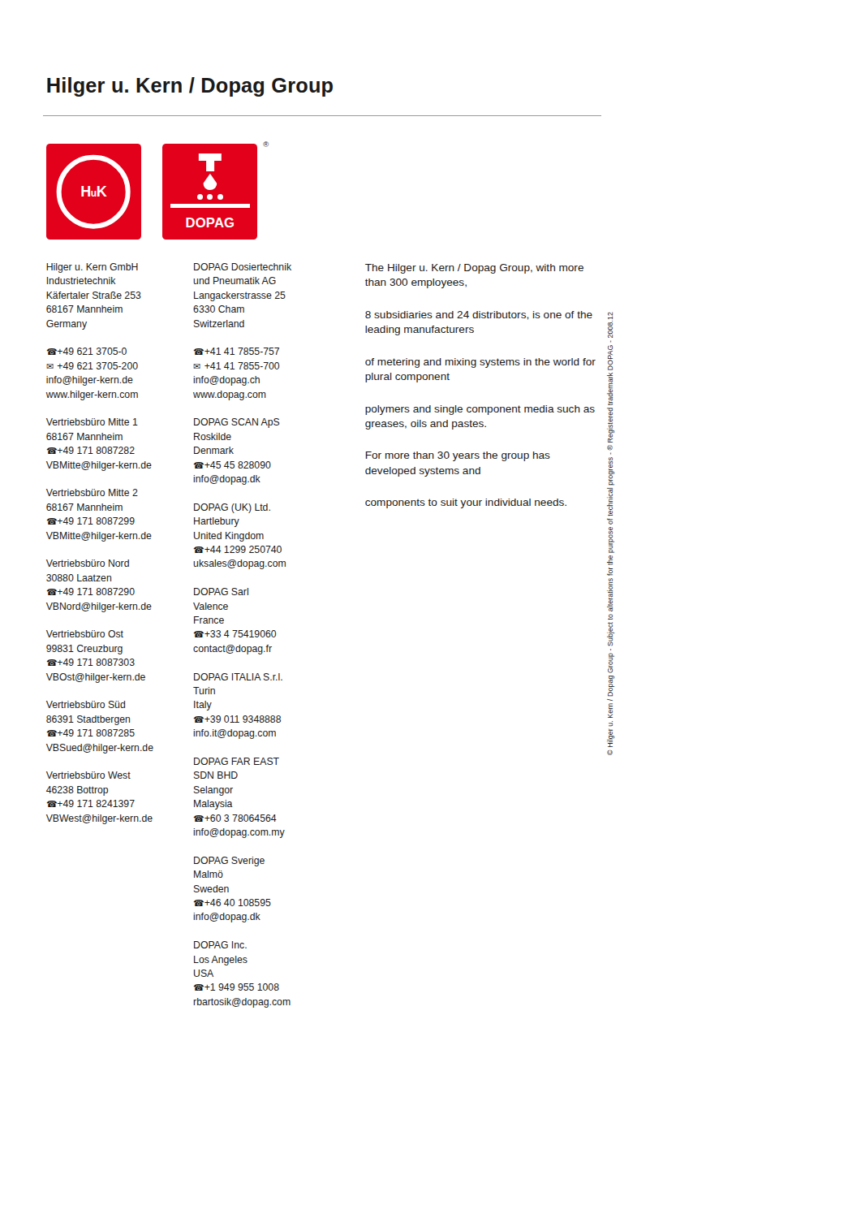Hilger u. Kern / Dopag Group
Hu K
®
DOPAG
Hilger u. Kern GmbH
Industrietechnik
Käfertaler Straße 253
68167 Mannheim
Germany
☎+49 621 3705-0
✉+49 621 3705-200
info@hilger-kern.de
www.hilger-kern.com
Vertriebsbüro Mitte 1
68167 Mannheim
☎+49 171 8087282
VBMitte@hilger-kern.de
Vertriebsbüro Mitte 2
68167 Mannheim
☎+49 171 8087299
VBMitte@hilger-kern.de
Vertriebsbüro Nord
30880 Laatzen
☎+49 171 8087290
VBNord@hilger-kern.de
Vertriebsbüro Ost
99831 Creuzburg
☎+49 171 8087303
VBOst@hilger-kern.de
Vertriebsbüro Süd
86391 Stadtbergen
☎+49 171 8087285
VBSued@hilger-kern.de
Vertriebsbüro West
46238 Bottrop
☎+49 171 8241397
VBWest@hilger-kern.de
DOPAG Dosiertechnik
und Pneumatik AG
Langackerstrasse 25
6330 Cham
Switzerland
☎+41 41 7855-757
✉+41 41 7855-700
info@dopag.ch
www.dopag.com
DOPAG SCAN ApS
Roskilde
Denmark
☎+45 45 828090
info@dopag.dk
DOPAG (UK) Ltd.
Hartlebury
United Kingdom
☎+44 1299 250740
uksales@dopag.com
DOPAG Sarl
Valence
France
☎+33 4 75419060
contact@dopag.fr
DOPAG ITALIA S.r.l.
Turin
Italy
☎+39 011 9348888
info.it@dopag.com
DOPAG FAR EAST
SDN BHD
Selangor
Malaysia
☎+60 3 78064564
info@dopag.com.my
DOPAG Sverige
Malmö
Sweden
☎+46 40 108595
info@dopag.dk
DOPAG Inc.
Los Angeles
USA
☎+1 949 955 1008
rbartosik@dopag.com
The Hilger u. Kern / Dopag Group, with more than 300 employees,
8 subsidiaries and 24 distributors, is one of the leading manufacturers
of metering and mixing systems in the world for plural component
polymers and single component media such as greases, oils and pastes.
For more than 30 years the group has developed systems and
components to suit your individual needs.
© Hilger u. Kern / Dopag Group - Subject to alterations for the purpose of technical progress - ® Registered trademark DOPAG - 2008.12